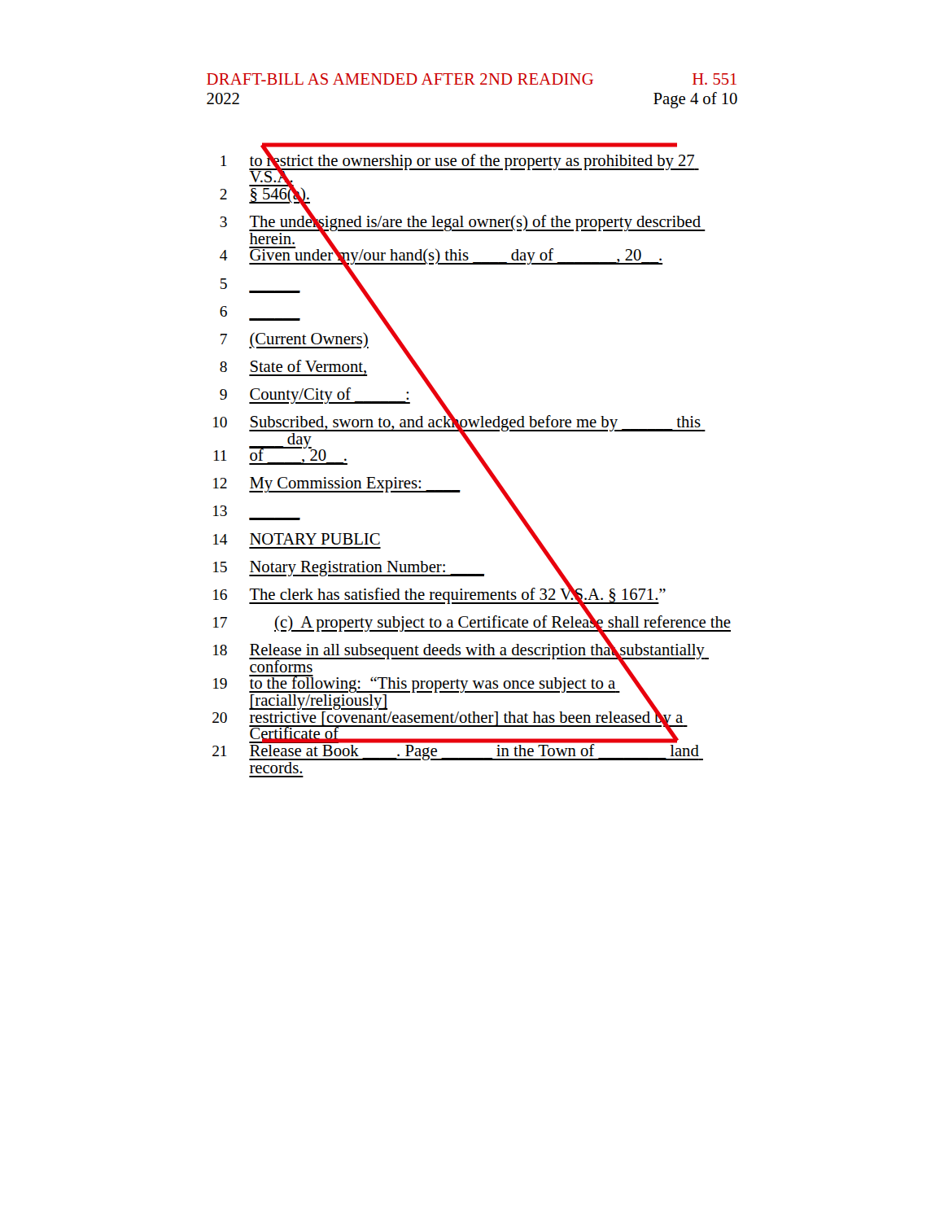DRAFT-BILL AS AMENDED AFTER 2ND READING H. 551
2022 Page 4 of 10
1 to restrict the ownership or use of the property as prohibited by 27 V.S.A.
2§ 546(a).
3 The undersigned is/are the legal owner(s) of the property described herein.
4 Given under my/our hand(s) this ____ day of _______, 20__.
5______
6______
7(Current Owners)
8 State of Vermont,
9 County/City of ______:
10 Subscribed, sworn to, and acknowledged before me by ______ this ____ day
11 of ____, 20__.
12 My Commission Expires: ____
13______
14 NOTARY PUBLIC
15 Notary Registration Number: ____
16 The clerk has satisfied the requirements of 32 V.S.A. § 1671.”
17 (c) A property subject to a Certificate of Release shall reference the
18 Release in all subsequent deeds with a description that substantially conforms
19 to the following: “This property was once subject to a [racially/religiously]
20 restrictive [covenant/easement/other] that has been released by a Certificate of
21 Release at Book ____. Page ______ in the Town of ________ land records.